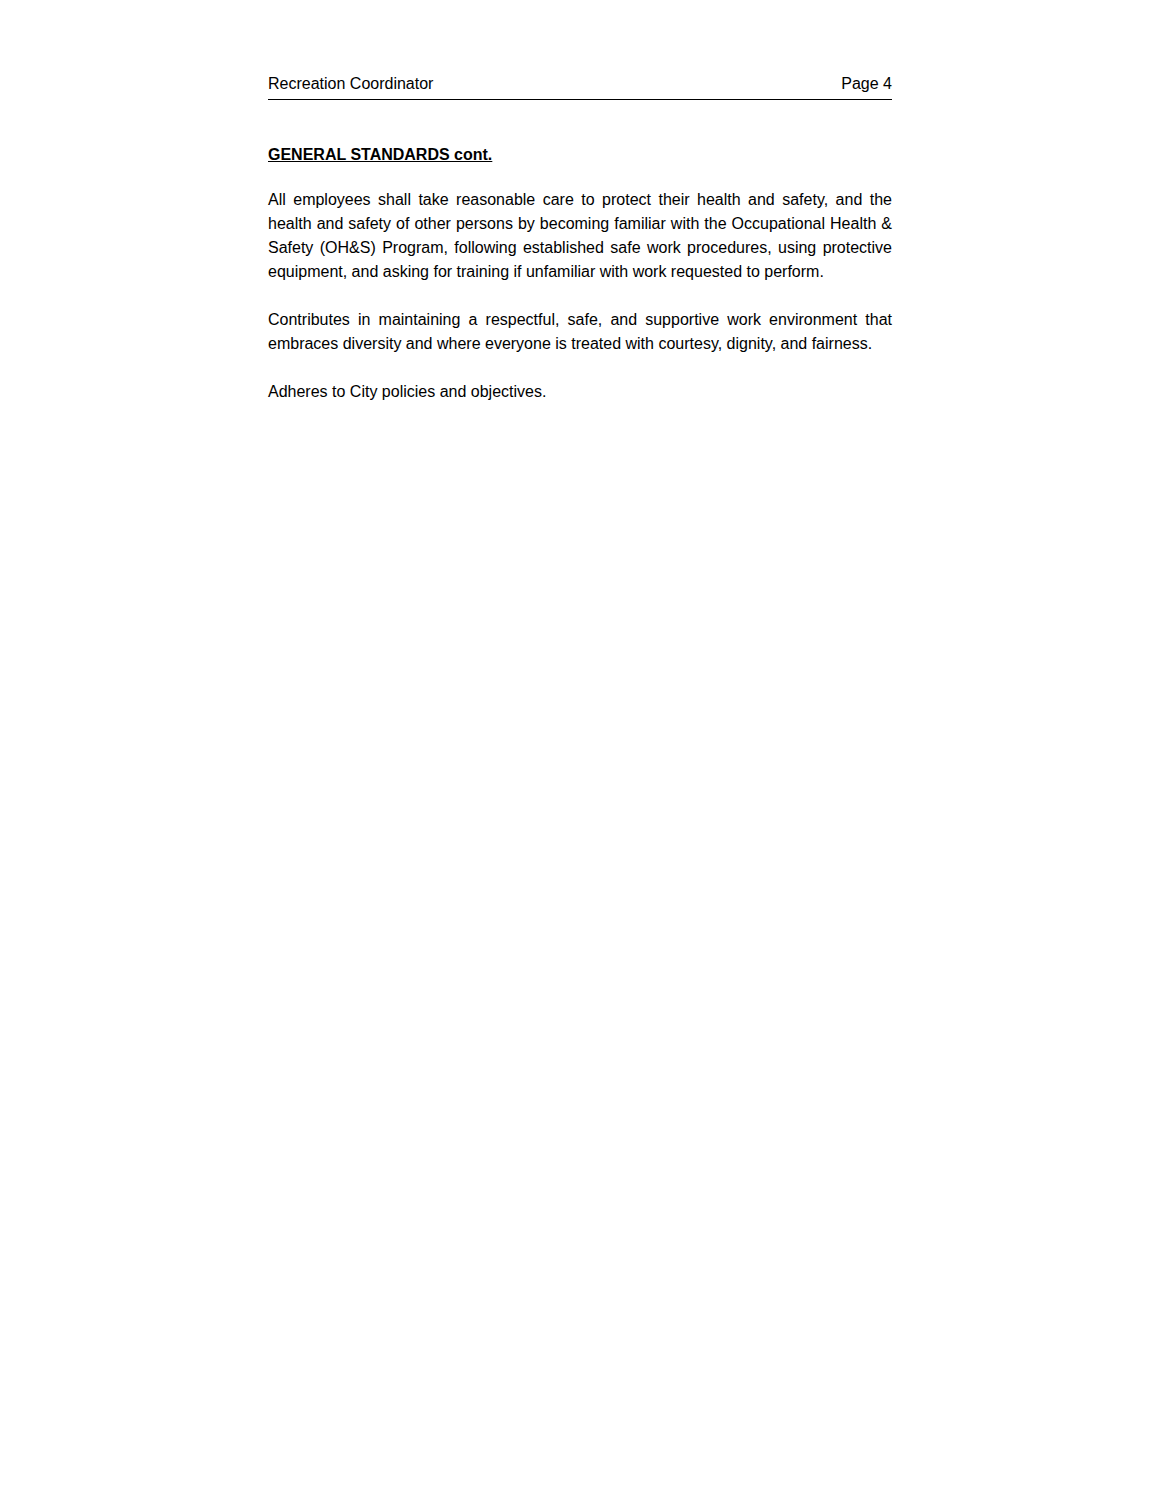Recreation Coordinator Page 4
GENERAL STANDARDS cont.
All employees shall take reasonable care to protect their health and safety, and the health and safety of other persons by becoming familiar with the Occupational Health & Safety (OH&S) Program, following established safe work procedures, using protective equipment, and asking for training if unfamiliar with work requested to perform.
Contributes in maintaining a respectful, safe, and supportive work environment that embraces diversity and where everyone is treated with courtesy, dignity, and fairness.
Adheres to City policies and objectives.